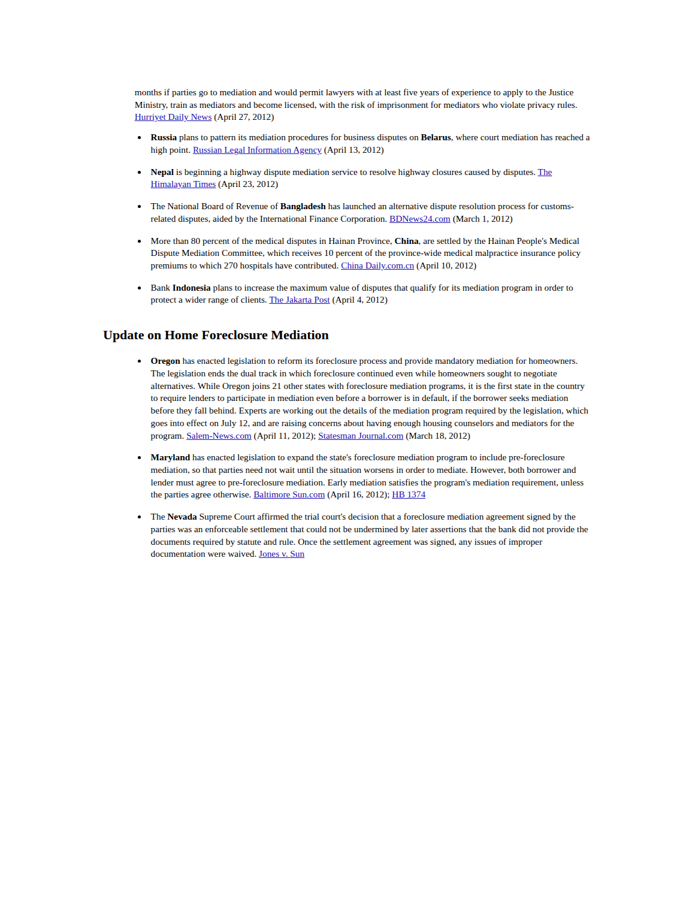months if parties go to mediation and would permit lawyers with at least five years of experience to apply to the Justice Ministry, train as mediators and become licensed, with the risk of imprisonment for mediators who violate privacy rules. Hurriyet Daily News (April 27, 2012)
Russia plans to pattern its mediation procedures for business disputes on Belarus, where court mediation has reached a high point. Russian Legal Information Agency (April 13, 2012)
Nepal is beginning a highway dispute mediation service to resolve highway closures caused by disputes. The Himalayan Times (April 23, 2012)
The National Board of Revenue of Bangladesh has launched an alternative dispute resolution process for customs-related disputes, aided by the International Finance Corporation. BDNews24.com (March 1, 2012)
More than 80 percent of the medical disputes in Hainan Province, China, are settled by the Hainan People's Medical Dispute Mediation Committee, which receives 10 percent of the province-wide medical malpractice insurance policy premiums to which 270 hospitals have contributed. China Daily.com.cn (April 10, 2012)
Bank Indonesia plans to increase the maximum value of disputes that qualify for its mediation program in order to protect a wider range of clients. The Jakarta Post (April 4, 2012)
Update on Home Foreclosure Mediation
Oregon has enacted legislation to reform its foreclosure process and provide mandatory mediation for homeowners. The legislation ends the dual track in which foreclosure continued even while homeowners sought to negotiate alternatives. While Oregon joins 21 other states with foreclosure mediation programs, it is the first state in the country to require lenders to participate in mediation even before a borrower is in default, if the borrower seeks mediation before they fall behind. Experts are working out the details of the mediation program required by the legislation, which goes into effect on July 12, and are raising concerns about having enough housing counselors and mediators for the program. Salem-News.com (April 11, 2012); Statesman Journal.com (March 18, 2012)
Maryland has enacted legislation to expand the state's foreclosure mediation program to include pre-foreclosure mediation, so that parties need not wait until the situation worsens in order to mediate. However, both borrower and lender must agree to pre-foreclosure mediation. Early mediation satisfies the program's mediation requirement, unless the parties agree otherwise. Baltimore Sun.com (April 16, 2012); HB 1374
The Nevada Supreme Court affirmed the trial court's decision that a foreclosure mediation agreement signed by the parties was an enforceable settlement that could not be undermined by later assertions that the bank did not provide the documents required by statute and rule. Once the settlement agreement was signed, any issues of improper documentation were waived. Jones v. Sun